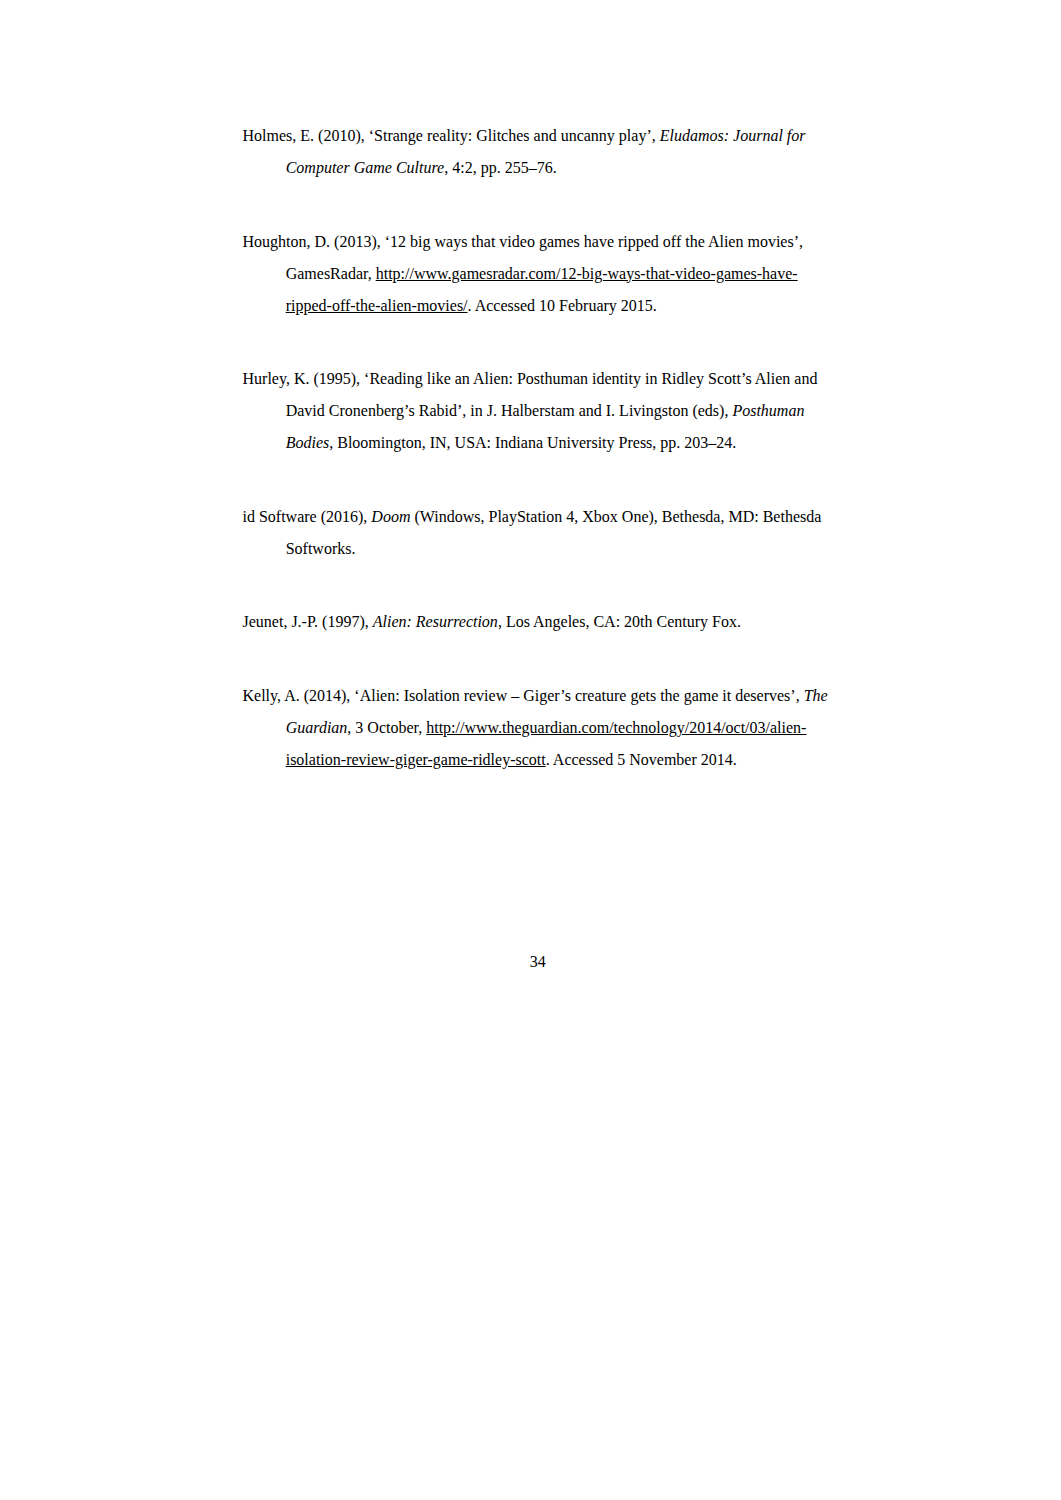Holmes, E. (2010), ‘Strange reality: Glitches and uncanny play’, Eludamos: Journal for Computer Game Culture, 4:2, pp. 255–76.
Houghton, D. (2013), ‘12 big ways that video games have ripped off the Alien movies’, GamesRadar, http://www.gamesradar.com/12-big-ways-that-video-games-have-ripped-off-the-alien-movies/. Accessed 10 February 2015.
Hurley, K. (1995), ‘Reading like an Alien: Posthuman identity in Ridley Scott’s Alien and David Cronenberg’s Rabid’, in J. Halberstam and I. Livingston (eds), Posthuman Bodies, Bloomington, IN, USA: Indiana University Press, pp. 203–24.
id Software (2016), Doom (Windows, PlayStation 4, Xbox One), Bethesda, MD: Bethesda Softworks.
Jeunet, J.-P. (1997), Alien: Resurrection, Los Angeles, CA: 20th Century Fox.
Kelly, A. (2014), ‘Alien: Isolation review – Giger’s creature gets the game it deserves’, The Guardian, 3 October, http://www.theguardian.com/technology/2014/oct/03/alien-isolation-review-giger-game-ridley-scott. Accessed 5 November 2014.
34